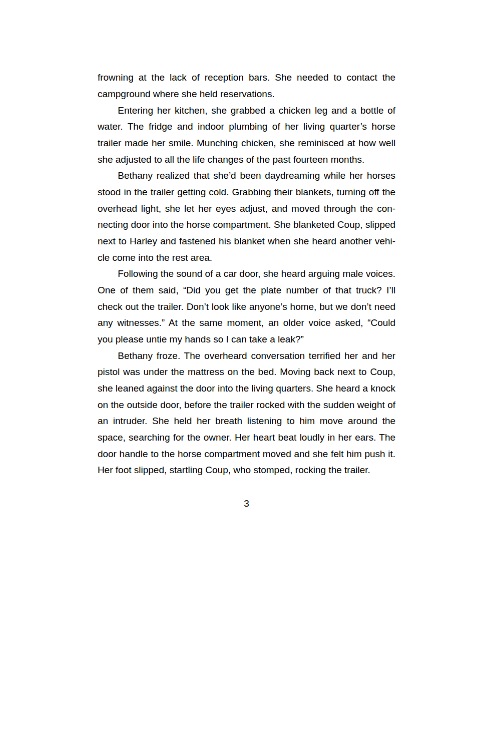frowning at the lack of reception bars. She needed to contact the campground where she held reservations.
Entering her kitchen, she grabbed a chicken leg and a bottle of water. The fridge and indoor plumbing of her living quarter’s horse trailer made her smile. Munching chicken, she reminisced at how well she adjusted to all the life changes of the past fourteen months.
Bethany realized that she’d been daydreaming while her horses stood in the trailer getting cold. Grabbing their blankets, turning off the overhead light, she let her eyes adjust, and moved through the connecting door into the horse compartment. She blanketed Coup, slipped next to Harley and fastened his blanket when she heard another vehicle come into the rest area.
Following the sound of a car door, she heard arguing male voices. One of them said, “Did you get the plate number of that truck? I’ll check out the trailer. Don’t look like anyone’s home, but we don’t need any witnesses.” At the same moment, an older voice asked, “Could you please untie my hands so I can take a leak?”
Bethany froze. The overheard conversation terrified her and her pistol was under the mattress on the bed. Moving back next to Coup, she leaned against the door into the living quarters. She heard a knock on the outside door, before the trailer rocked with the sudden weight of an intruder. She held her breath listening to him move around the space, searching for the owner. Her heart beat loudly in her ears. The door handle to the horse compartment moved and she felt him push it. Her foot slipped, startling Coup, who stomped, rocking the trailer.
3